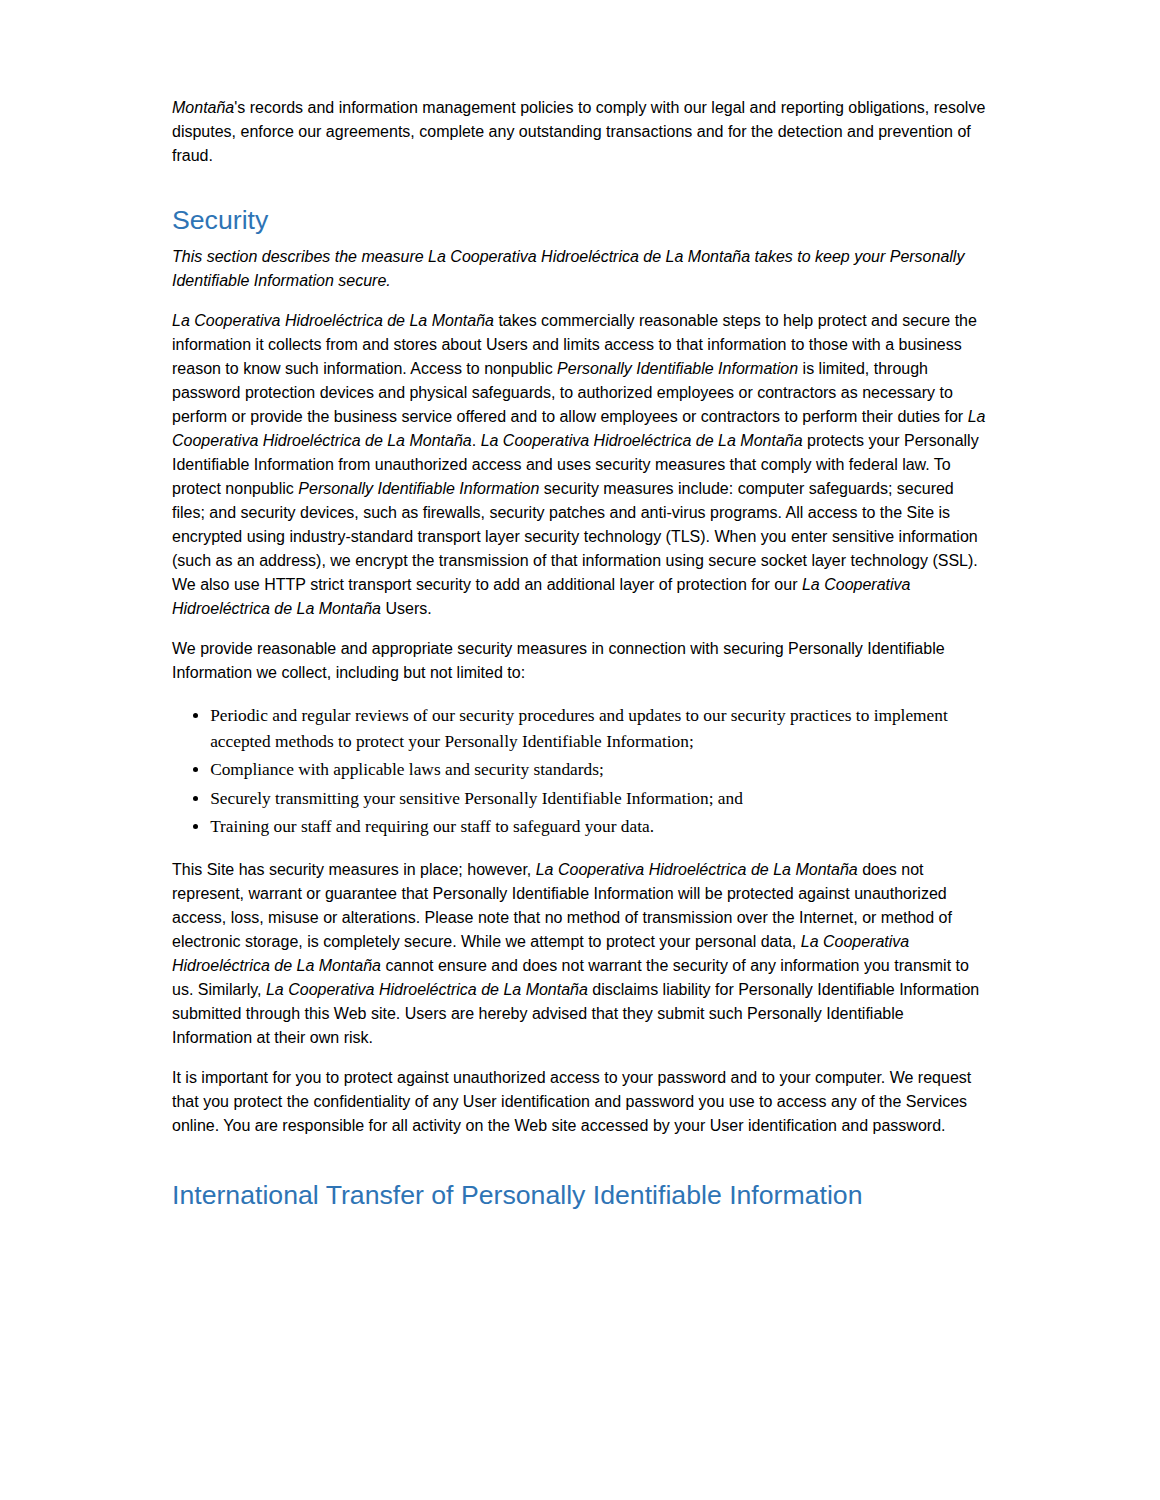Montaña's records and information management policies to comply with our legal and reporting obligations, resolve disputes, enforce our agreements, complete any outstanding transactions and for the detection and prevention of fraud.
Security
This section describes the measure La Cooperativa Hidroeléctrica de La Montaña takes to keep your Personally Identifiable Information secure.
La Cooperativa Hidroeléctrica de La Montaña takes commercially reasonable steps to help protect and secure the information it collects from and stores about Users and limits access to that information to those with a business reason to know such information. Access to nonpublic Personally Identifiable Information is limited, through password protection devices and physical safeguards, to authorized employees or contractors as necessary to perform or provide the business service offered and to allow employees or contractors to perform their duties for La Cooperativa Hidroeléctrica de La Montaña. La Cooperativa Hidroeléctrica de La Montaña protects your Personally Identifiable Information from unauthorized access and uses security measures that comply with federal law. To protect nonpublic Personally Identifiable Information security measures include: computer safeguards; secured files; and security devices, such as firewalls, security patches and anti-virus programs. All access to the Site is encrypted using industry-standard transport layer security technology (TLS). When you enter sensitive information (such as an address), we encrypt the transmission of that information using secure socket layer technology (SSL). We also use HTTP strict transport security to add an additional layer of protection for our La Cooperativa Hidroeléctrica de La Montaña Users.
We provide reasonable and appropriate security measures in connection with securing Personally Identifiable Information we collect, including but not limited to:
Periodic and regular reviews of our security procedures and updates to our security practices to implement accepted methods to protect your Personally Identifiable Information;
Compliance with applicable laws and security standards;
Securely transmitting your sensitive Personally Identifiable Information; and
Training our staff and requiring our staff to safeguard your data.
This Site has security measures in place; however, La Cooperativa Hidroeléctrica de La Montaña does not represent, warrant or guarantee that Personally Identifiable Information will be protected against unauthorized access, loss, misuse or alterations. Please note that no method of transmission over the Internet, or method of electronic storage, is completely secure. While we attempt to protect your personal data, La Cooperativa Hidroeléctrica de La Montaña cannot ensure and does not warrant the security of any information you transmit to us. Similarly, La Cooperativa Hidroeléctrica de La Montaña disclaims liability for Personally Identifiable Information submitted through this Web site. Users are hereby advised that they submit such Personally Identifiable Information at their own risk.
It is important for you to protect against unauthorized access to your password and to your computer. We request that you protect the confidentiality of any User identification and password you use to access any of the Services online. You are responsible for all activity on the Web site accessed by your User identification and password.
International Transfer of Personally Identifiable Information